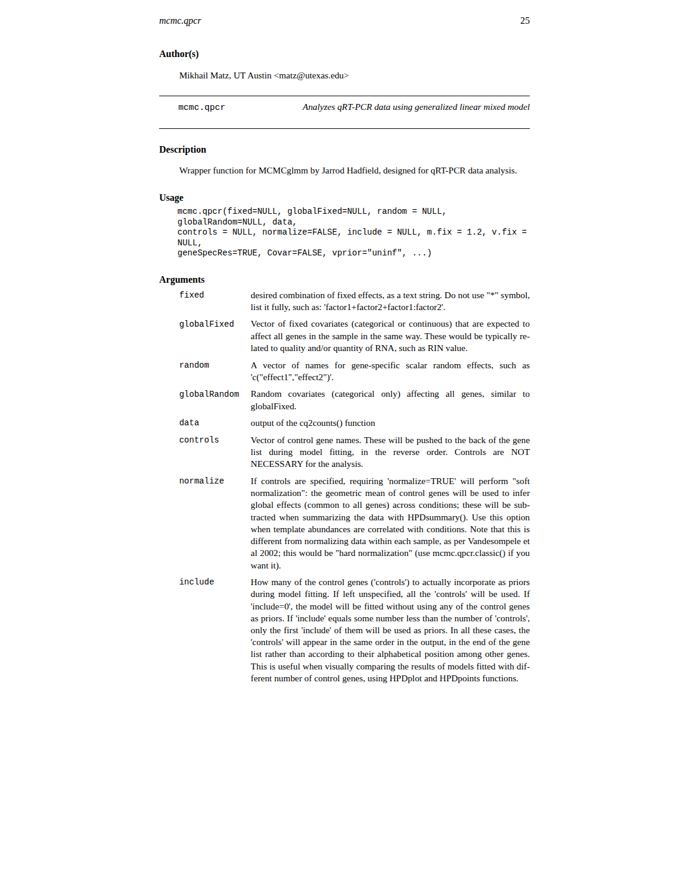mcmc.qpcr 25
Author(s)
Mikhail Matz, UT Austin <matz@utexas.edu>
mcmc.qpcr Analyzes qRT-PCR data using generalized linear mixed model
Description
Wrapper function for MCMCglmm by Jarrod Hadfield, designed for qRT-PCR data analysis.
Usage
mcmc.qpcr(fixed=NULL, globalFixed=NULL, random = NULL, globalRandom=NULL, data,
controls = NULL, normalize=FALSE, include = NULL, m.fix = 1.2, v.fix = NULL,
geneSpecRes=TRUE, Covar=FALSE, vprior="uninf", ...)
Arguments
fixed
desired combination of fixed effects, as a text string. Do not use "*" symbol, list it fully, such as: 'factor1+factor2+factor1:factor2'.
globalFixed
Vector of fixed covariates (categorical or continuous) that are expected to affect all genes in the sample in the same way. These would be typically related to quality and/or quantity of RNA, such as RIN value.
random
A vector of names for gene-specific scalar random effects, such as 'c("effect1","effect2")'.
globalRandom
Random covariates (categorical only) affecting all genes, similar to globalFixed.
data
output of the cq2counts() function
controls
Vector of control gene names. These will be pushed to the back of the gene list during model fitting, in the reverse order. Controls are NOT NECESSARY for the analysis.
normalize
If controls are specified, requiring 'normalize=TRUE' will perform "soft normalization": the geometric mean of control genes will be used to infer global effects (common to all genes) across conditions; these will be subtracted when summarizing the data with HPDsummary(). Use this option when template abundances are correlated with conditions. Note that this is different from normalizing data within each sample, as per Vandesompele et al 2002; this would be "hard normalization" (use mcmc.qpcr.classic() if you want it).
include
How many of the control genes ('controls') to actually incorporate as priors during model fitting. If left unspecified, all the 'controls' will be used. If 'include=0', the model will be fitted without using any of the control genes as priors. If 'include' equals some number less than the number of 'controls', only the first 'include' of them will be used as priors. In all these cases, the 'controls' will appear in the same order in the output, in the end of the gene list rather than according to their alphabetical position among other genes. This is useful when visually comparing the results of models fitted with different number of control genes, using HPDplot and HPDpoints functions.